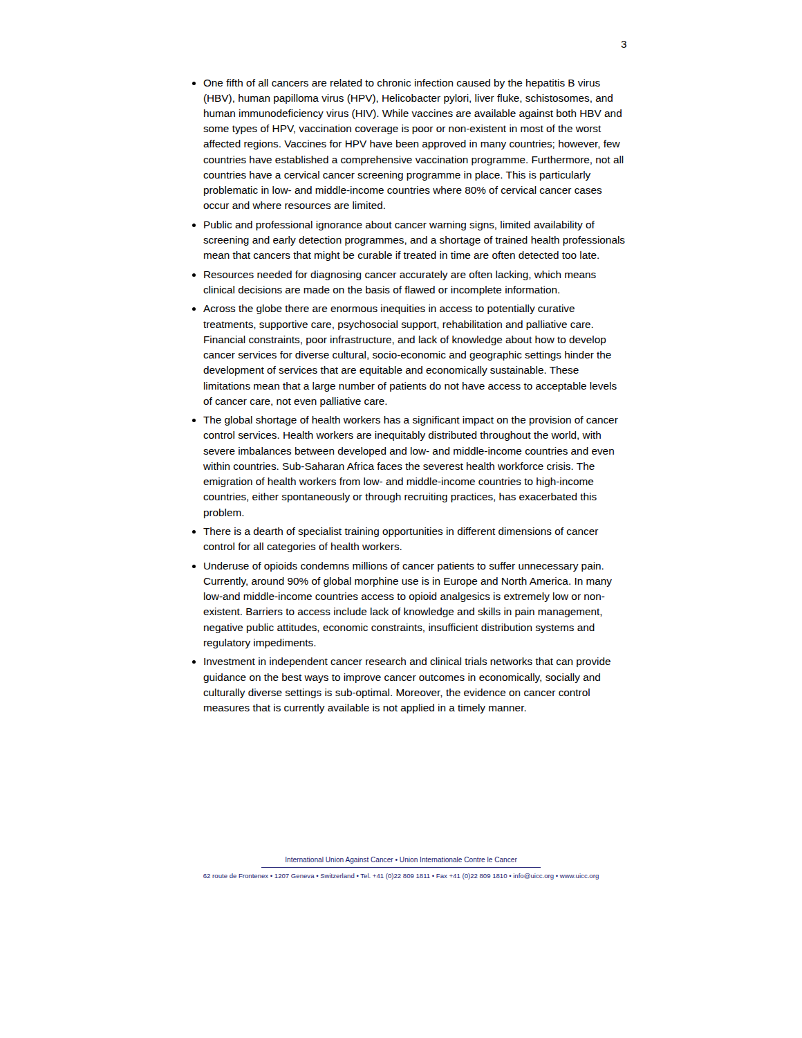3
One fifth of all cancers are related to chronic infection caused by the hepatitis B virus (HBV), human papilloma virus (HPV), Helicobacter pylori, liver fluke, schistosomes, and human immunodeficiency virus (HIV). While vaccines are available against both HBV and some types of HPV, vaccination coverage is poor or non-existent in most of the worst affected regions. Vaccines for HPV have been approved in many countries; however, few countries have established a comprehensive vaccination programme. Furthermore, not all countries have a cervical cancer screening programme in place. This is particularly problematic in low- and middle-income countries where 80% of cervical cancer cases occur and where resources are limited.
Public and professional ignorance about cancer warning signs, limited availability of screening and early detection programmes, and a shortage of trained health professionals mean that cancers that might be curable if treated in time are often detected too late.
Resources needed for diagnosing cancer accurately are often lacking, which means clinical decisions are made on the basis of flawed or incomplete information.
Across the globe there are enormous inequities in access to potentially curative treatments, supportive care, psychosocial support, rehabilitation and palliative care. Financial constraints, poor infrastructure, and lack of knowledge about how to develop cancer services for diverse cultural, socio-economic and geographic settings hinder the development of services that are equitable and economically sustainable. These limitations mean that a large number of patients do not have access to acceptable levels of cancer care, not even palliative care.
The global shortage of health workers has a significant impact on the provision of cancer control services. Health workers are inequitably distributed throughout the world, with severe imbalances between developed and low- and middle-income countries and even within countries. Sub-Saharan Africa faces the severest health workforce crisis. The emigration of health workers from low- and middle-income countries to high-income countries, either spontaneously or through recruiting practices, has exacerbated this problem.
There is a dearth of specialist training opportunities in different dimensions of cancer control for all categories of health workers.
Underuse of opioids condemns millions of cancer patients to suffer unnecessary pain. Currently, around 90% of global morphine use is in Europe and North America. In many low-and middle-income countries access to opioid analgesics is extremely low or non-existent. Barriers to access include lack of knowledge and skills in pain management, negative public attitudes, economic constraints, insufficient distribution systems and regulatory impediments.
Investment in independent cancer research and clinical trials networks that can provide guidance on the best ways to improve cancer outcomes in economically, socially and culturally diverse settings is sub-optimal. Moreover, the evidence on cancer control measures that is currently available is not applied in a timely manner.
International Union Against Cancer • Union Internationale Contre le Cancer
62 route de Frontenex • 1207 Geneva • Switzerland • Tel. +41 (0)22 809 1811 • Fax +41 (0)22 809 1810 • info@uicc.org • www.uicc.org